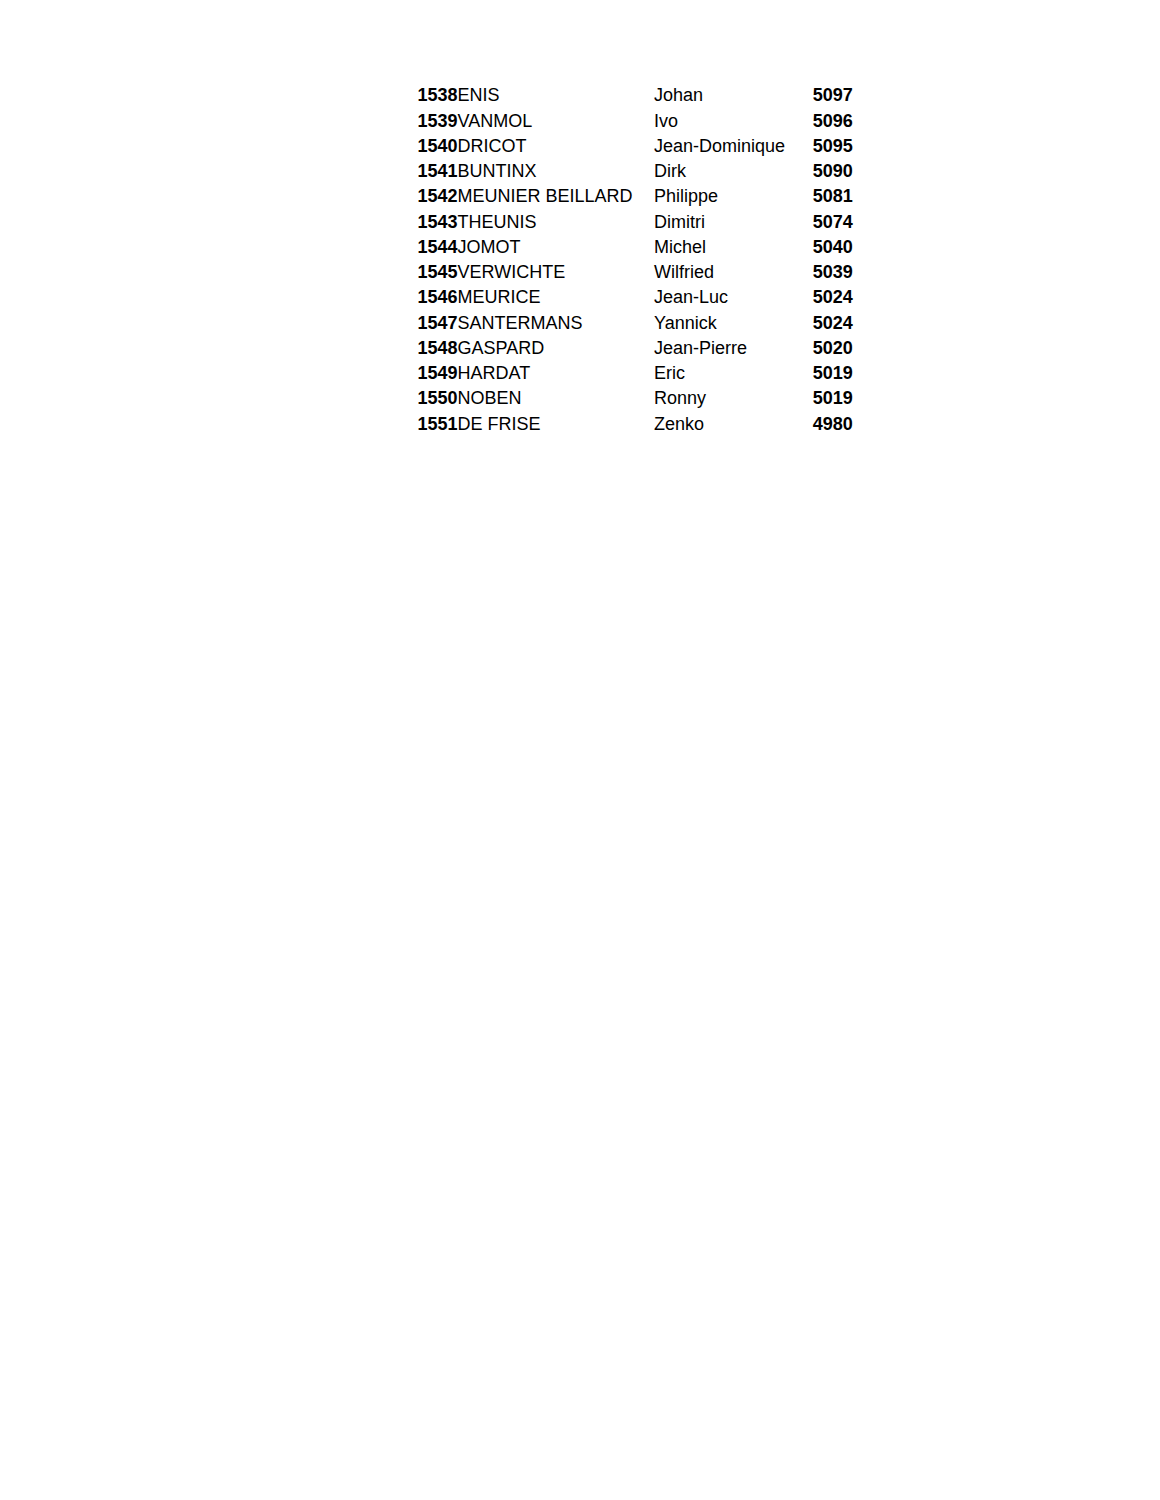| 1538 | ENIS | Johan | 5097 |
| 1539 | VANMOL | Ivo | 5096 |
| 1540 | DRICOT | Jean-Dominique | 5095 |
| 1541 | BUNTINX | Dirk | 5090 |
| 1542 | MEUNIER BEILLARD | Philippe | 5081 |
| 1543 | THEUNIS | Dimitri | 5074 |
| 1544 | JOMOT | Michel | 5040 |
| 1545 | VERWICHTE | Wilfried | 5039 |
| 1546 | MEURICE | Jean-Luc | 5024 |
| 1547 | SANTERMANS | Yannick | 5024 |
| 1548 | GASPARD | Jean-Pierre | 5020 |
| 1549 | HARDAT | Eric | 5019 |
| 1550 | NOBEN | Ronny | 5019 |
| 1551 | DE FRISE | Zenko | 4980 |